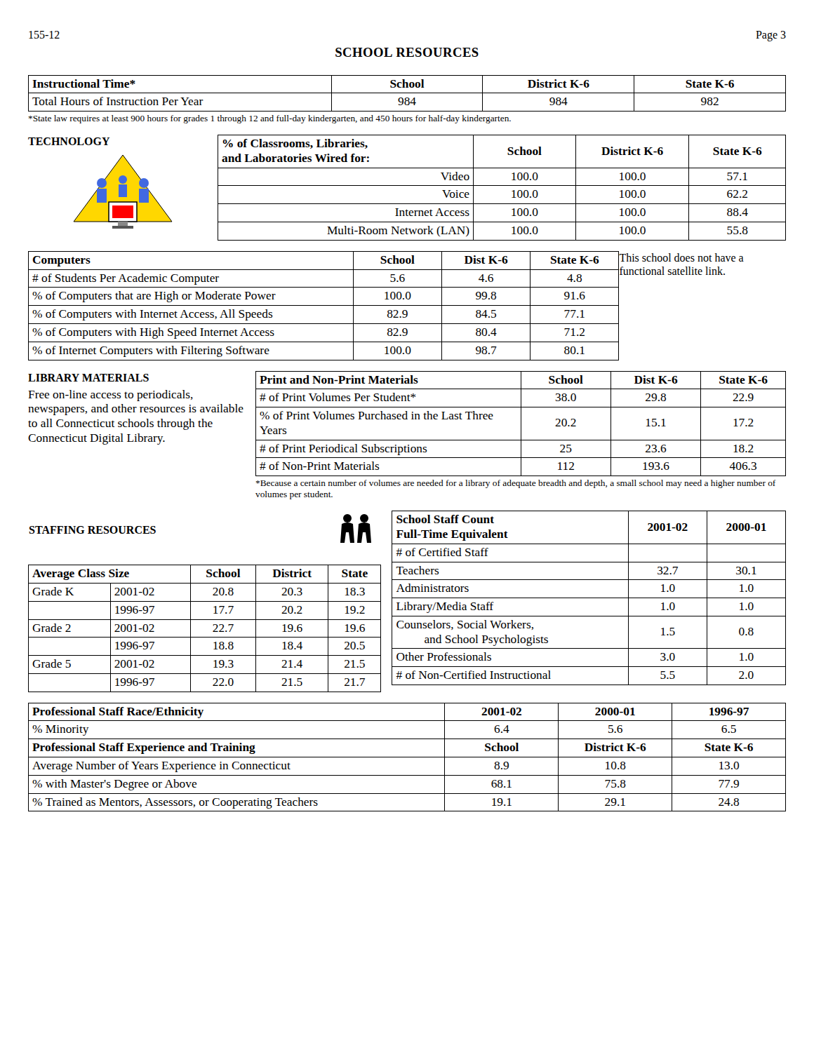155-12 Page 3
SCHOOL RESOURCES
| Instructional Time* | School | District K-6 | State K-6 |
| --- | --- | --- | --- |
| Total Hours of Instruction Per Year | 984 | 984 | 982 |
*State law requires at least 900 hours for grades 1 through 12 and full-day kindergarten, and 450 hours for half-day kindergarten.
| TECHNOLOGY | / % of Classrooms, Libraries, and Laboratories Wired for: / School / District K-6 / State K-6 / / --- / --- / --- / --- / / Video / 100.0 / 100.0 / 57.1 / / Voice / 100.0 / 100.0 / 62.2 / / Internet Access / 100.0 / 100.0 / 88.4 / / Multi-Room Network (LAN) / 100.0 / 100.0 / 55.8 / |
| / Computers / School / Dist K-6 / State K-6 / / --- / --- / --- / --- / / # of Students Per Academic Computer / 5.6 / 4.6 / 4.8 / / % of Computers that are High or Moderate Power / 100.0 / 99.8 / 91.6 / / % of Computers with Internet Access, All Speeds / 82.9 / 84.5 / 77.1 / / % of Computers with High Speed Internet Access / 82.9 / 80.4 / 71.2 / / % of Internet Computers with Filtering Software / 100.0 / 98.7 / 80.1 / | This school does not have a functional satellite link. |
| LIBRARY MATERIALS Free on-line access to periodicals, newspapers, and other resources is available to all Connecticut schools through the Connecticut Digital Library. | / Print and Non-Print Materials / School / Dist K-6 / State K-6 / / --- / --- / --- / --- / / # of Print Volumes Per Student* / 38.0 / 29.8 / 22.9 / / % of Print Volumes Purchased in the Last Three Years / 20.2 / 15.1 / 17.2 / / # of Print Periodical Subscriptions / 25 / 23.6 / 18.2 / / # of Non-Print Materials / 112 / 193.6 / 406.3 / *Because a certain number of volumes are needed for a library of adequate breadth and depth, a small school may need a higher number of volumes per student. |
| / STAFFING RESOURCES / / / Average Class Size / School / District / State / / --- / --- / --- / --- / / Grade K / 2001-02 / 20.8 / 20.3 / 18.3 / / / 1996-97 / 17.7 / 20.2 / 19.2 / / Grade 2 / 2001-02 / 22.7 / 19.6 / 19.6 / / / 1996-97 / 18.8 / 18.4 / 20.5 / / Grade 5 / 2001-02 / 19.3 / 21.4 / 21.5 / / / 1996-97 / 22.0 / 21.5 / 21.7 / | / School Staff Count Full-Time Equivalent / 2001-02 / 2000-01 / / --- / --- / --- / / # of Certified Staff / / / / Teachers / 32.7 / 30.1 / / Administrators / 1.0 / 1.0 / / Library/Media Staff / 1.0 / 1.0 / / Counselors, Social Workers, and School Psychologists / 1.5 / 0.8 / / Other Professionals / 3.0 / 1.0 / / # of Non-Certified Instructional / 5.5 / 2.0 / |
| Professional Staff Race/Ethnicity | 2001-02 | 2000-01 | 1996-97 |
| --- | --- | --- | --- |
| % Minority | 6.4 | 5.6 | 6.5 |
| Professional Staff Experience and Training | School | District K-6 | State K-6 |
| Average Number of Years Experience in Connecticut | 8.9 | 10.8 | 13.0 |
| % with Master's Degree or Above | 68.1 | 75.8 | 77.9 |
| % Trained as Mentors, Assessors, or Cooperating Teachers | 19.1 | 29.1 | 24.8 |